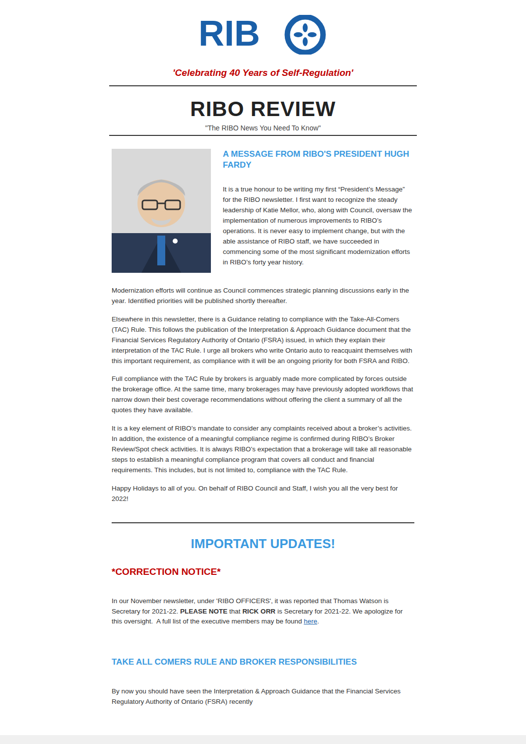RIB
'Celebrating 40 Years of Self-Regulation'
RIBO REVIEW
"The RIBO News You Need To Know"
A Message from RIBO's President Hugh Fardy
It is a true honour to be writing my first “President’s Message” for the RIBO newsletter. I first want to recognize the steady leadership of Katie Mellor, who, along with Council, oversaw the implementation of numerous improvements to RIBO’s operations. It is never easy to implement change, but with the able assistance of RIBO staff, we have succeeded in commencing some of the most significant modernization efforts in RIBO’s forty year history.
Modernization efforts will continue as Council commences strategic planning discussions early in the year. Identified priorities will be published shortly thereafter.
Elsewhere in this newsletter, there is a Guidance relating to compliance with the Take-All-Comers (TAC) Rule. This follows the publication of the Interpretation & Approach Guidance document that the Financial Services Regulatory Authority of Ontario (FSRA) issued, in which they explain their interpretation of the TAC Rule. I urge all brokers who write Ontario auto to reacquaint themselves with this important requirement, as compliance with it will be an ongoing priority for both FSRA and RIBO.
Full compliance with the TAC Rule by brokers is arguably made more complicated by forces outside the brokerage office. At the same time, many brokerages may have previously adopted workflows that narrow down their best coverage recommendations without offering the client a summary of all the quotes they have available.
It is a key element of RIBO’s mandate to consider any complaints received about a broker’s activities. In addition, the existence of a meaningful compliance regime is confirmed during RIBO’s Broker Review/Spot check activities. It is always RIBO’s expectation that a brokerage will take all reasonable steps to establish a meaningful compliance program that covers all conduct and financial requirements. This includes, but is not limited to, compliance with the TAC Rule.
Happy Holidays to all of you. On behalf of RIBO Council and Staff, I wish you all the very best for 2022!
IMPORTANT UPDATES!
*CORRECTION NOTICE*
In our November newsletter, under 'RIBO OFFICERS', it was reported that Thomas Watson is Secretary for 2021-22. PLEASE NOTE that RICK ORR is Secretary for 2021-22. We apologize for this oversight. A full list of the executive members may be found here.
Take All Comers Rule and Broker Responsibilities
By now you should have seen the Interpretation & Approach Guidance that the Financial Services Regulatory Authority of Ontario (FSRA) recently